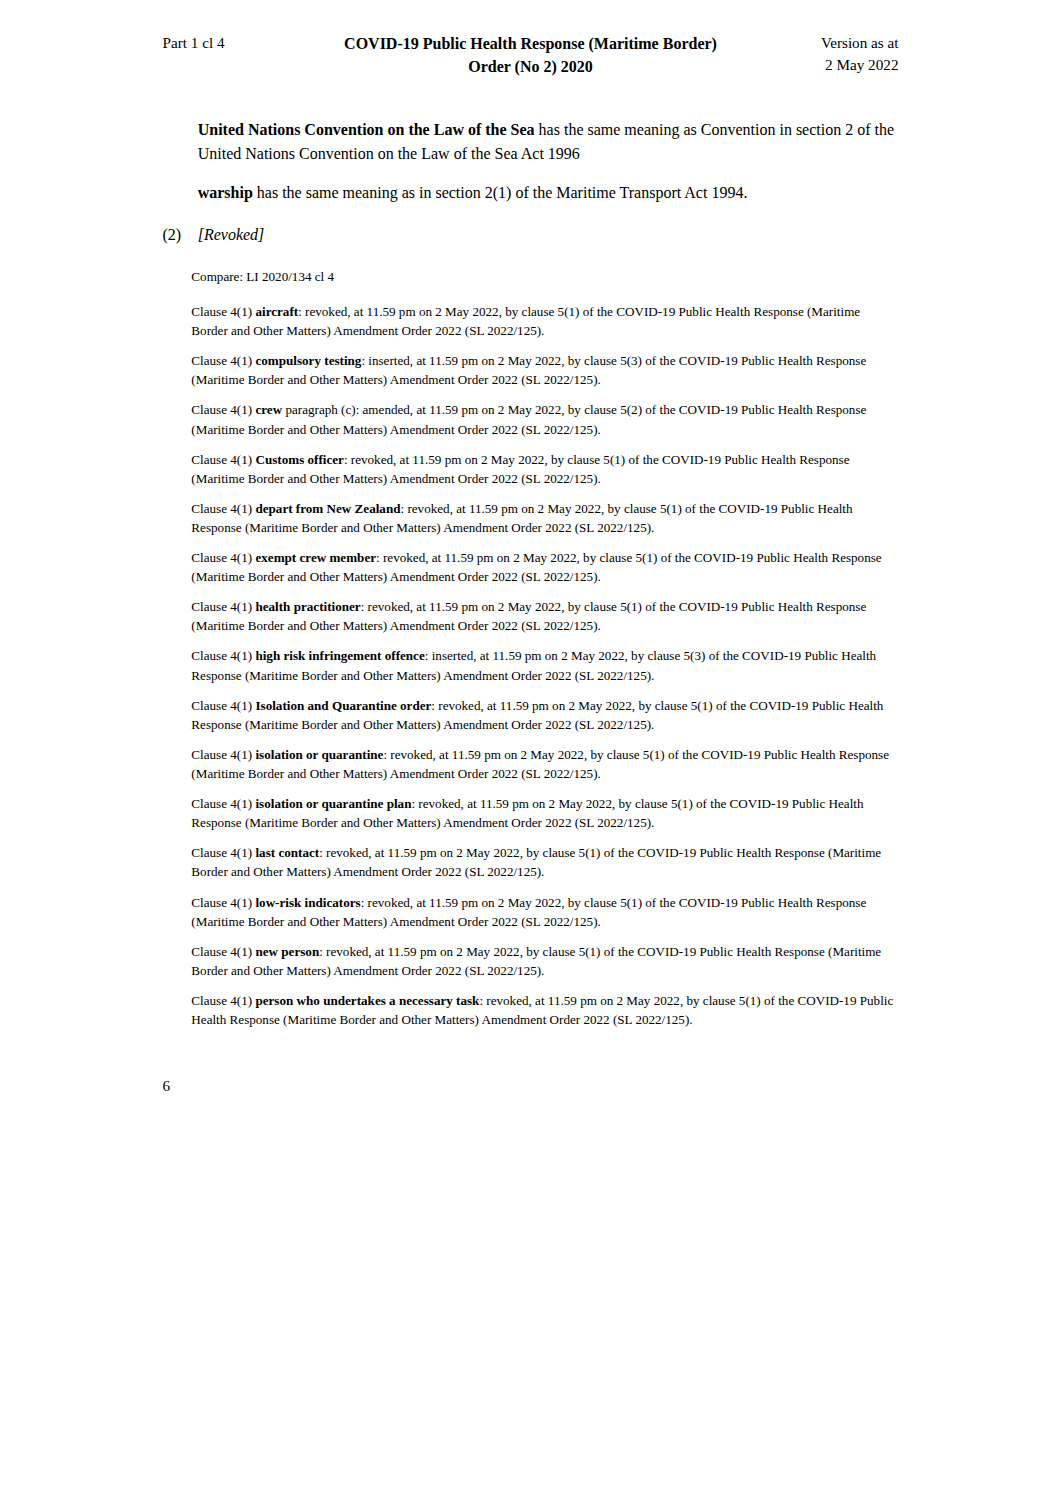Part 1 cl 4
COVID-19 Public Health Response (Maritime Border)
Order (No 2) 2020
Version as at
2 May 2022
United Nations Convention on the Law of the Sea has the same meaning as Convention in section 2 of the United Nations Convention on the Law of the Sea Act 1996
warship has the same meaning as in section 2(1) of the Maritime Transport Act 1994.
(2)
[Revoked]
Compare: LI 2020/134 cl 4
Clause 4(1) aircraft: revoked, at 11.59 pm on 2 May 2022, by clause 5(1) of the COVID-19 Public Health Response (Maritime Border and Other Matters) Amendment Order 2022 (SL 2022/125).
Clause 4(1) compulsory testing: inserted, at 11.59 pm on 2 May 2022, by clause 5(3) of the COVID-19 Public Health Response (Maritime Border and Other Matters) Amendment Order 2022 (SL 2022/125).
Clause 4(1) crew paragraph (c): amended, at 11.59 pm on 2 May 2022, by clause 5(2) of the COVID-19 Public Health Response (Maritime Border and Other Matters) Amendment Order 2022 (SL 2022/125).
Clause 4(1) Customs officer: revoked, at 11.59 pm on 2 May 2022, by clause 5(1) of the COVID-19 Public Health Response (Maritime Border and Other Matters) Amendment Order 2022 (SL 2022/125).
Clause 4(1) depart from New Zealand: revoked, at 11.59 pm on 2 May 2022, by clause 5(1) of the COVID-19 Public Health Response (Maritime Border and Other Matters) Amendment Order 2022 (SL 2022/125).
Clause 4(1) exempt crew member: revoked, at 11.59 pm on 2 May 2022, by clause 5(1) of the COVID-19 Public Health Response (Maritime Border and Other Matters) Amendment Order 2022 (SL 2022/125).
Clause 4(1) health practitioner: revoked, at 11.59 pm on 2 May 2022, by clause 5(1) of the COVID-19 Public Health Response (Maritime Border and Other Matters) Amendment Order 2022 (SL 2022/125).
Clause 4(1) high risk infringement offence: inserted, at 11.59 pm on 2 May 2022, by clause 5(3) of the COVID-19 Public Health Response (Maritime Border and Other Matters) Amendment Order 2022 (SL 2022/125).
Clause 4(1) Isolation and Quarantine order: revoked, at 11.59 pm on 2 May 2022, by clause 5(1) of the COVID-19 Public Health Response (Maritime Border and Other Matters) Amendment Order 2022 (SL 2022/125).
Clause 4(1) isolation or quarantine: revoked, at 11.59 pm on 2 May 2022, by clause 5(1) of the COVID-19 Public Health Response (Maritime Border and Other Matters) Amendment Order 2022 (SL 2022/125).
Clause 4(1) isolation or quarantine plan: revoked, at 11.59 pm on 2 May 2022, by clause 5(1) of the COVID-19 Public Health Response (Maritime Border and Other Matters) Amendment Order 2022 (SL 2022/125).
Clause 4(1) last contact: revoked, at 11.59 pm on 2 May 2022, by clause 5(1) of the COVID-19 Public Health Response (Maritime Border and Other Matters) Amendment Order 2022 (SL 2022/125).
Clause 4(1) low-risk indicators: revoked, at 11.59 pm on 2 May 2022, by clause 5(1) of the COVID-19 Public Health Response (Maritime Border and Other Matters) Amendment Order 2022 (SL 2022/125).
Clause 4(1) new person: revoked, at 11.59 pm on 2 May 2022, by clause 5(1) of the COVID-19 Public Health Response (Maritime Border and Other Matters) Amendment Order 2022 (SL 2022/125).
Clause 4(1) person who undertakes a necessary task: revoked, at 11.59 pm on 2 May 2022, by clause 5(1) of the COVID-19 Public Health Response (Maritime Border and Other Matters) Amendment Order 2022 (SL 2022/125).
6